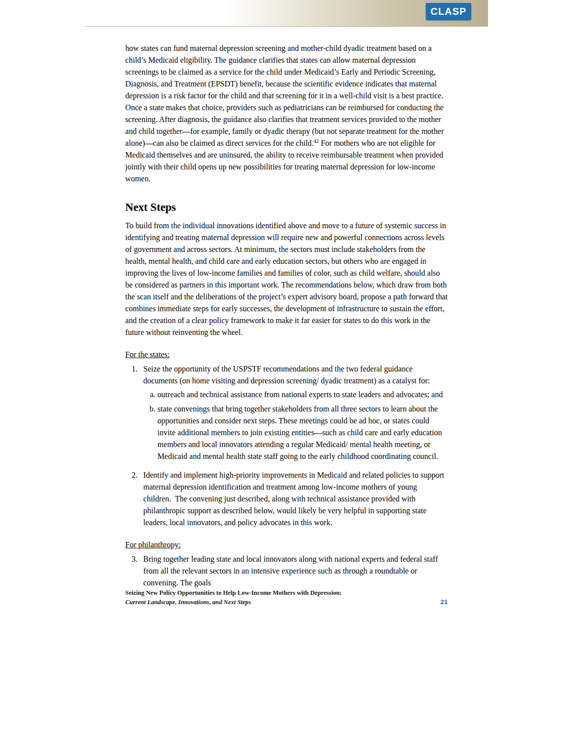CLASP
how states can fund maternal depression screening and mother-child dyadic treatment based on a child’s Medicaid eligibility. The guidance clarifies that states can allow maternal depression screenings to be claimed as a service for the child under Medicaid’s Early and Periodic Screening, Diagnosis, and Treatment (EPSDT) benefit, because the scientific evidence indicates that maternal depression is a risk factor for the child and that screening for it in a well-child visit is a best practice. Once a state makes that choice, providers such as pediatricians can be reimbursed for conducting the screening. After diagnosis, the guidance also clarifies that treatment services provided to the mother and child together—for example, family or dyadic therapy (but not separate treatment for the mother alone)—can also be claimed as direct services for the child.42 For mothers who are not eligible for Medicaid themselves and are uninsured, the ability to receive reimbursable treatment when provided jointly with their child opens up new possibilities for treating maternal depression for low-income women.
Next Steps
To build from the individual innovations identified above and move to a future of systemic success in identifying and treating maternal depression will require new and powerful connections across levels of government and across sectors. At minimum, the sectors must include stakeholders from the health, mental health, and child care and early education sectors, but others who are engaged in improving the lives of low-income families and families of color, such as child welfare, should also be considered as partners in this important work. The recommendations below, which draw from both the scan itself and the deliberations of the project’s expert advisory board, propose a path forward that combines immediate steps for early successes, the development of infrastructure to sustain the effort, and the creation of a clear policy framework to make it far easier for states to do this work in the future without reinventing the wheel.
For the states:
Seize the opportunity of the USPSTF recommendations and the two federal guidance documents (on home visiting and depression screening/ dyadic treatment) as a catalyst for:
outreach and technical assistance from national experts to state leaders and advocates; and
state convenings that bring together stakeholders from all three sectors to learn about the opportunities and consider next steps. These meetings could be ad hoc, or states could invite additional members to join existing entities—such as child care and early education members and local innovators attending a regular Medicaid/ mental health meeting, or Medicaid and mental health state staff going to the early childhood coordinating council.
Identify and implement high-priority improvements in Medicaid and related policies to support maternal depression identification and treatment among low-income mothers of young children. The convening just described, along with technical assistance provided with philanthropic support as described below, would likely be very helpful in supporting state leaders, local innovators, and policy advocates in this work.
For philanthropy:
Bring together leading state and local innovators along with national experts and federal staff from all the relevant sectors in an intensive experience such as through a roundtable or convening. The goals
Seizing New Policy Opportunities to Help Low-Income Mothers with Depression:
Current Landscape, Innovations, and Next Steps
21